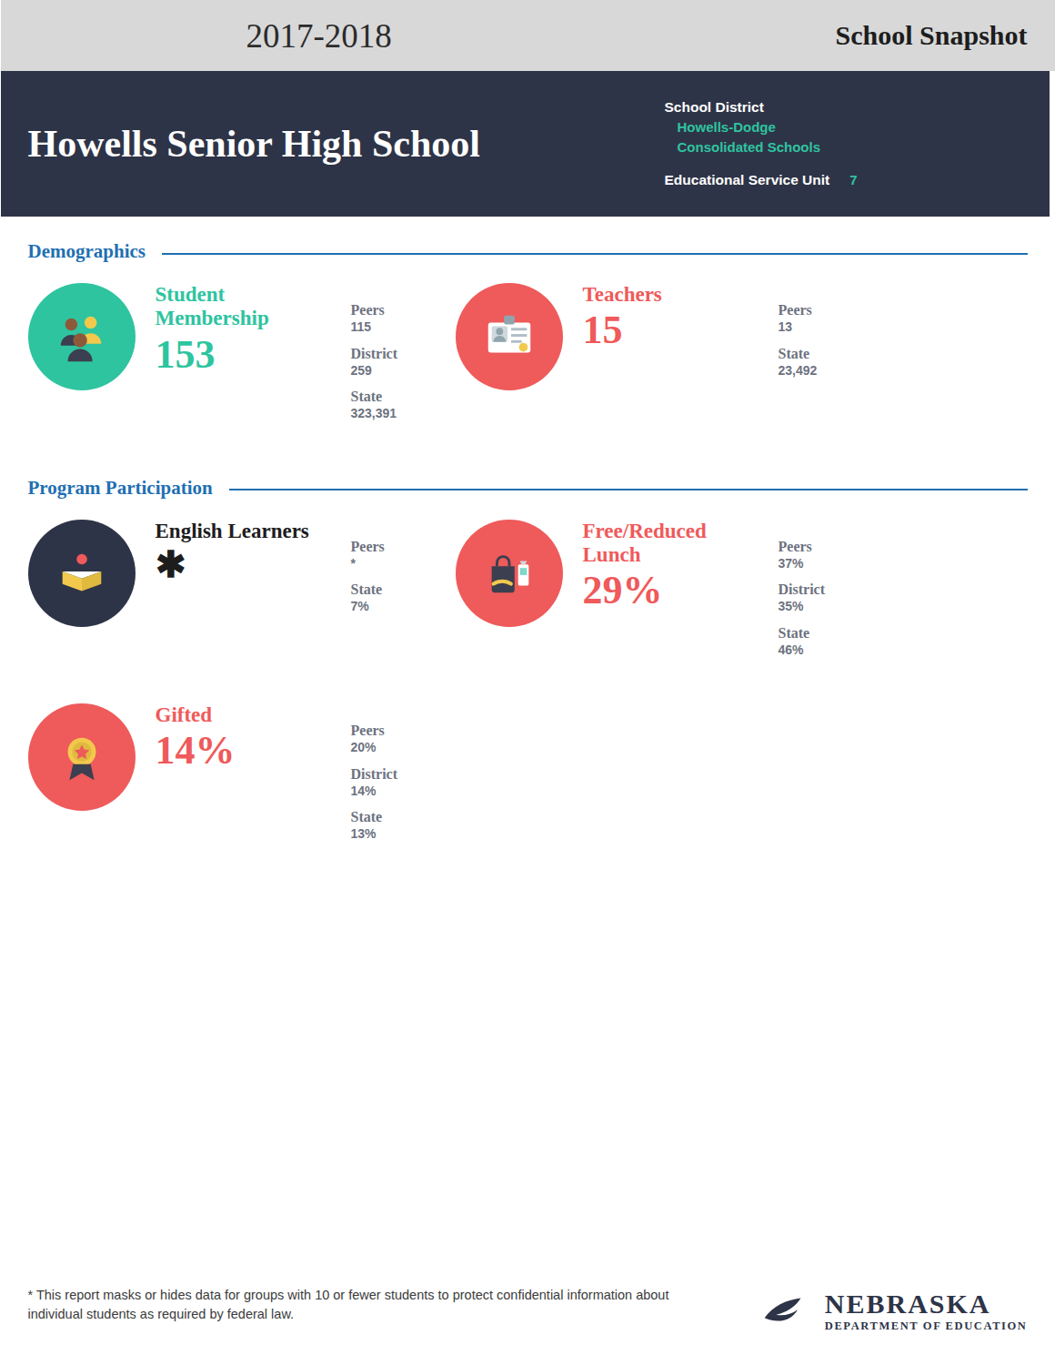2017-2018
School Snapshot
Howells Senior High School
School District Howells-Dodge
Consolidated Schools
Educational Service Unit 7
Demographics
Student
Membership
153
Peers
115
District
259
State
323,391
Teachers
15
Peers
13
State
23,492
Program Participation
English Learners
✱
Peers
*
State
7%
Free/Reduced
Lunch
29%
Peers
37%
District
35%
State
46%
Gifted
14%
Peers
20%
District
14%
State
13%
* This report masks or hides data for groups with 10 or fewer students to protect confidential information about individual students as required by federal law.
NEBRASKA DEPARTMENT OF EDUCATION